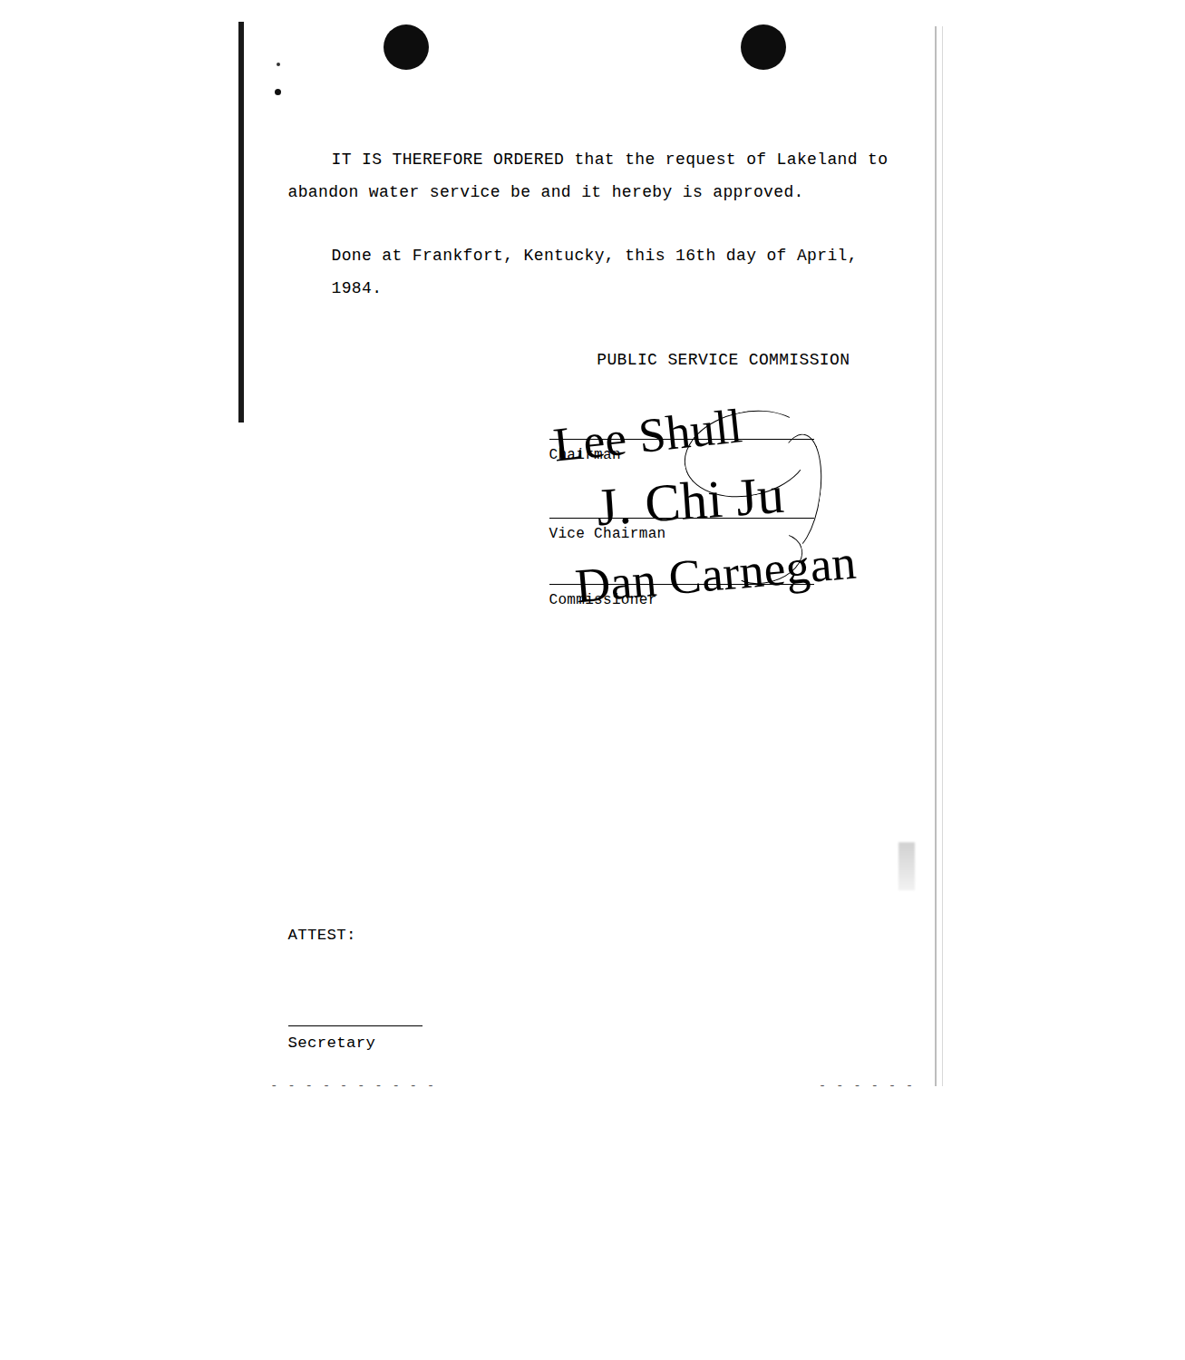IT IS THEREFORE ORDERED that the request of Lakeland to abandon water service be and it hereby is approved.
Done at Frankfort, Kentucky, this 16th day of April, 1984.
PUBLIC SERVICE COMMISSION
Lee Shull J. Chi Ju Dan Carnegan
Chairman
Vice Chairman
Commissioner
ATTEST:
Secretary
- - - - - - - - - -
- - - - - -